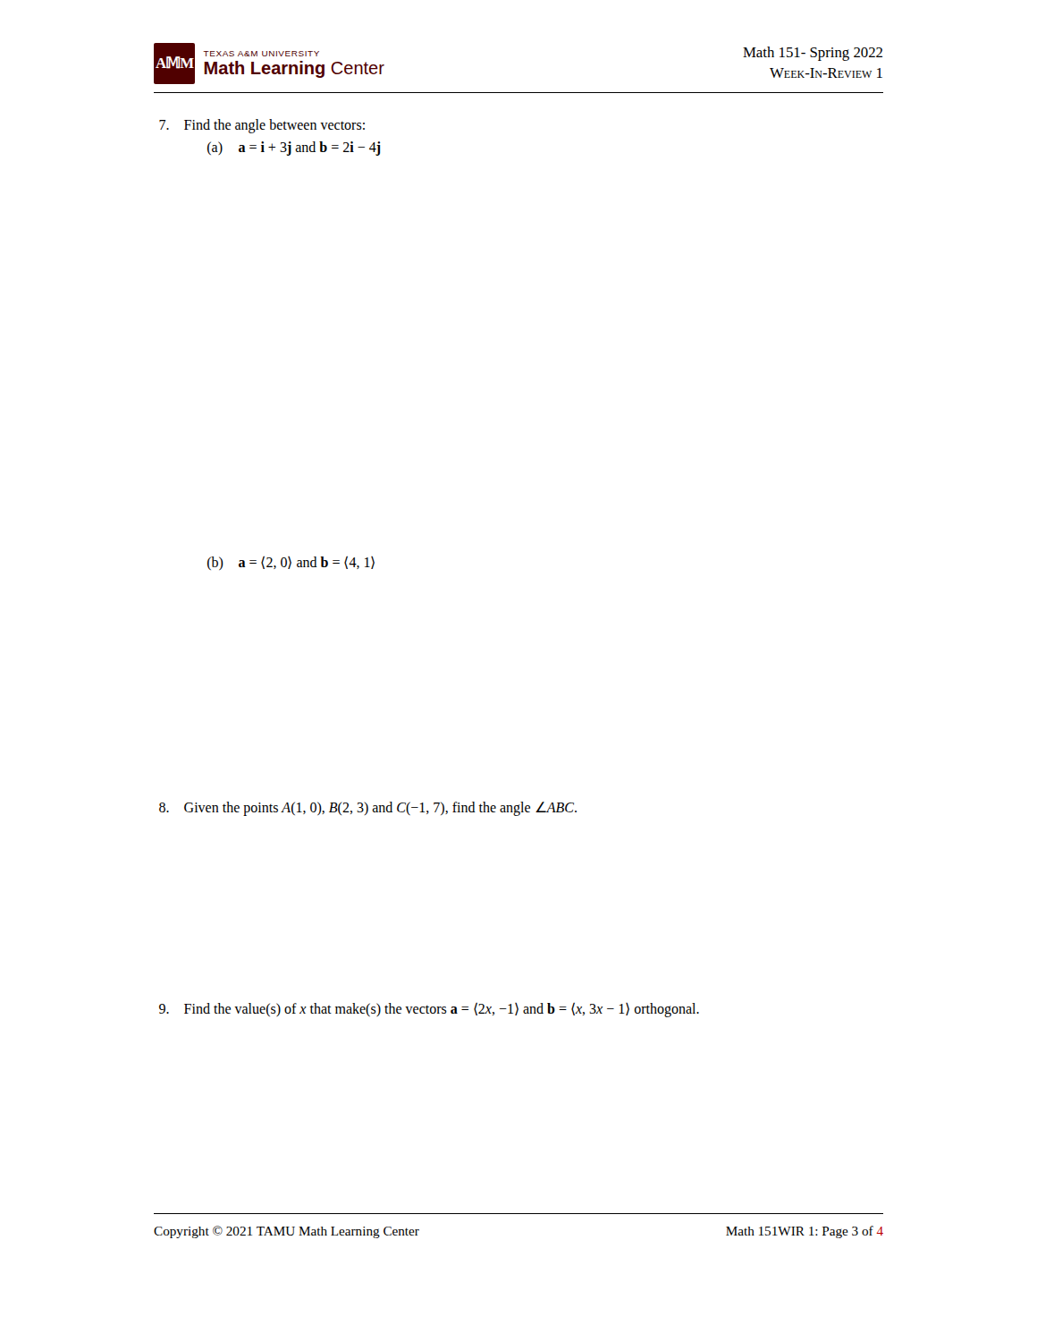A𝕄M
Texas A&M University
Math Learning Center
Math 151- Spring 2022
Week-In-Review 1
Find the angle between vectors:
a = i + 3j and b = 2i − 4j
a = ⟨2, 0⟩ and b = ⟨4, 1⟩
Given the points A(1, 0), B(2, 3) and C(−1, 7), find the angle ∠ABC.
Find the value(s) of x that make(s) the vectors a = ⟨2x, −1⟩ and b = ⟨x, 3x − 1⟩ orthogonal.
Copyright © 2021 TAMU Math Learning Center
Math 151WIR 1: Page 3 of 4